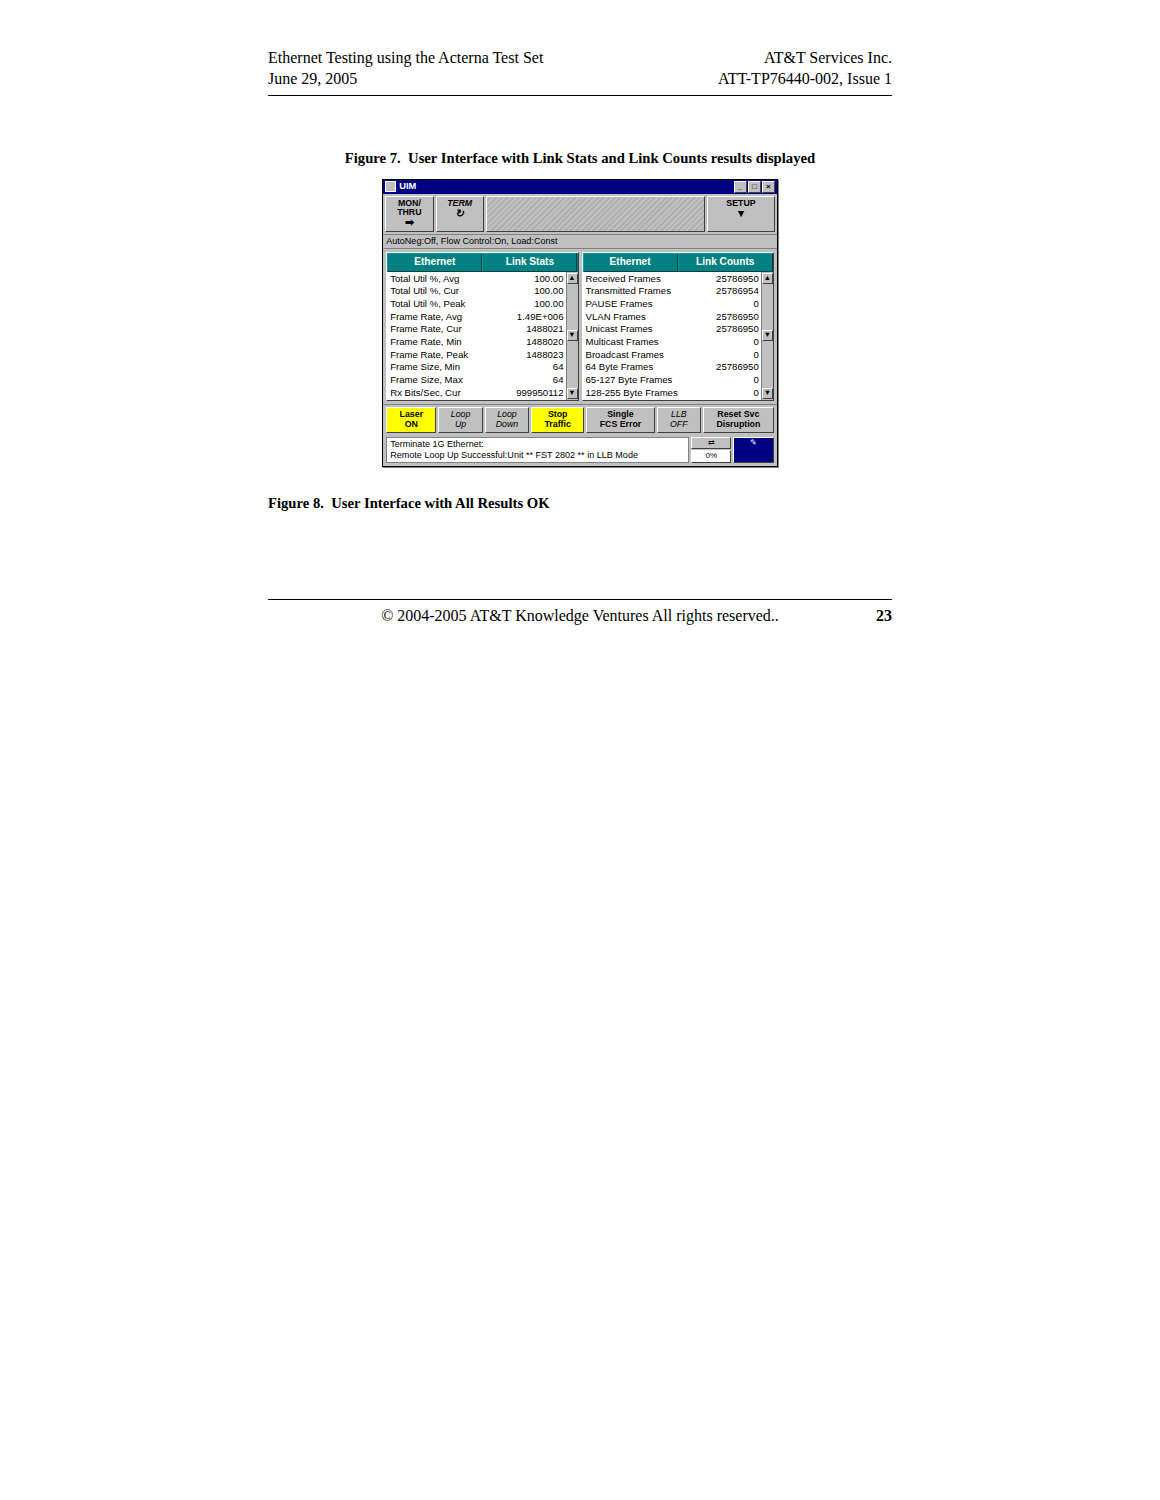Ethernet Testing using the Acterna Test Set
June 29, 2005
AT&T Services Inc.
ATT-TP76440-002, Issue 1
Figure 7. User Interface with Link Stats and Link Counts results displayed
UIM
_
□
×
MON/
THRU
➡
TERM
↻
SETUP
▼
AutoNeg:Off, Flow Control:On, Load:Const
Ethernet
Link Stats
Total Util %, Avg 100.00
Total Util %, Cur 100.00
Total Util %, Peak 100.00
Frame Rate, Avg 1.49E+006
Frame Rate, Cur 1488021
Frame Rate, Min 1488020
Frame Rate, Peak 1488023
Frame Size, Min 64
Frame Size, Max 64
Rx Bits/Sec, Cur 999950112
▲
▼
▼
Ethernet
Link Counts
Received Frames 25786950
Transmitted Frames 25786954
PAUSE Frames 0
VLAN Frames 25786950
Unicast Frames 25786950
Multicast Frames 0
Broadcast Frames 0
64 Byte Frames 25786950
65-127 Byte Frames 0
128-255 Byte Frames 0
▲
▼
▼
Laser
ON
Loop
Up
Loop
Down
Stop
Traffic
Single
FCS Error
LLB
OFF
Reset Svc
Disruption
Terminate 1G Ethernet:
Remote Loop Up Successful:Unit ** FST 2802 ** in LLB Mode
⇄
0%
✎
Figure 8. User Interface with All Results OK
© 2004-2005 AT&T Knowledge Ventures All rights reserved.. 23